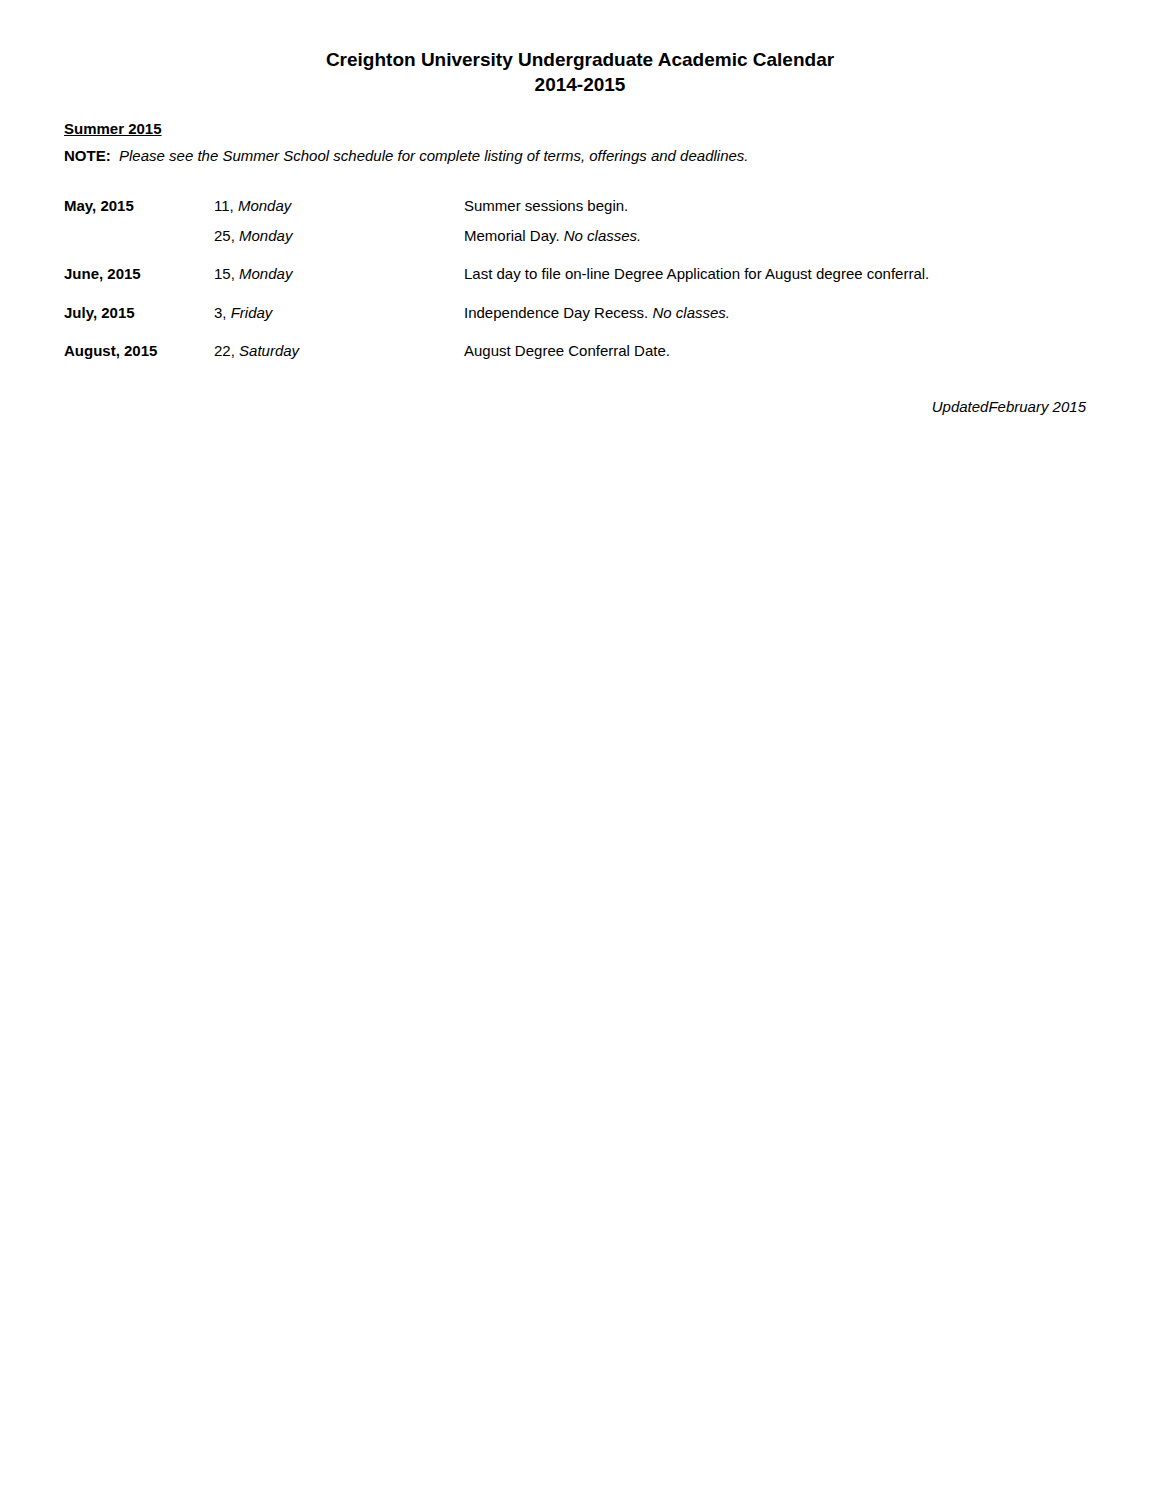Creighton University Undergraduate Academic Calendar
2014-2015
Summer 2015
NOTE: Please see the Summer School schedule for complete listing of terms, offerings and deadlines.
| May, 2015 | 11, Monday | Summer sessions begin. |
| | 25, Monday | Memorial Day. No classes. |
| June, 2015 | 15, Monday | Last day to file on-line Degree Application for August degree conferral. |
| July, 2015 | 3, Friday | Independence Day Recess. No classes. |
| August, 2015 | 22, Saturday | August Degree Conferral Date. |
UpdatedFebruary 2015